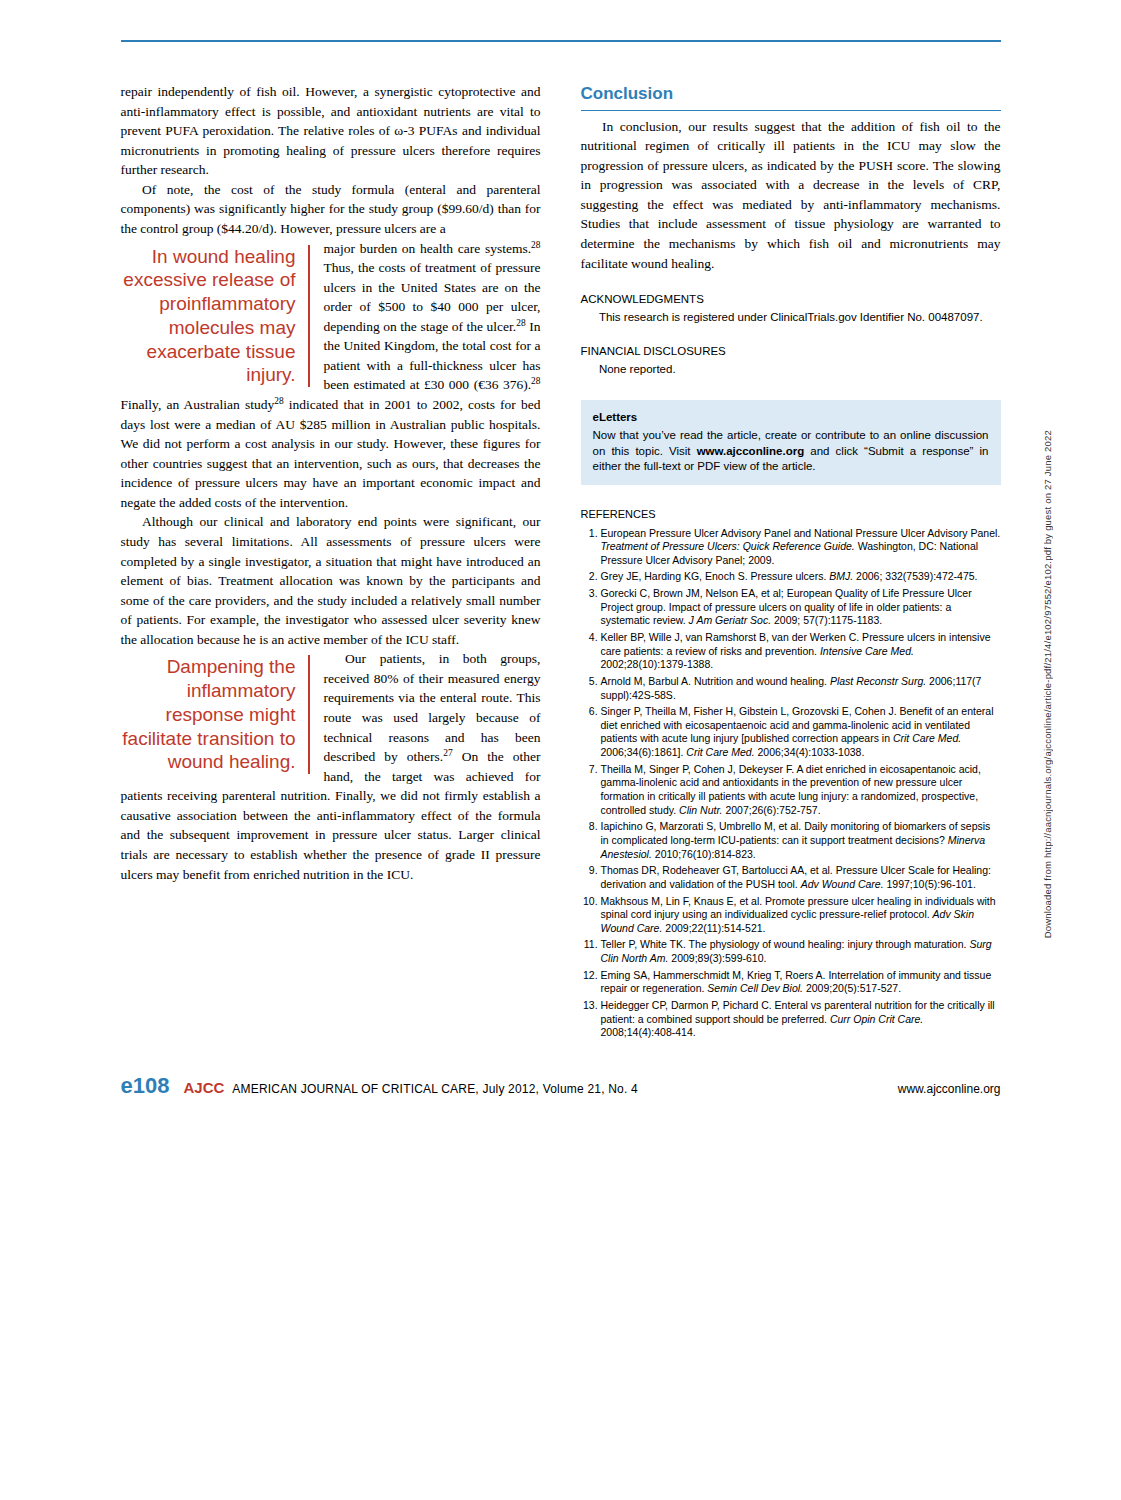Downloaded from http://aacnjournals.org/ajcconline/article-pdf/21/4/e102/97552/e102.pdf by guest on 27 June 2022
repair independently of fish oil. However, a synergistic cytoprotective and anti-inflammatory effect is possible, and antioxidant nutrients are vital to prevent PUFA peroxidation. The relative roles of ω-3 PUFAs and individual micronutrients in promoting healing of pressure ulcers therefore requires further research.
Of note, the cost of the study formula (enteral and parenteral components) was significantly higher for the study group ($99.60/d) than for the control group ($44.20/d). However, pressure ulcers are a
In wound healing excessive release of proinflammatory molecules may exacerbate tissue injury.
major burden on health care systems.28 Thus, the costs of treatment of pressure ulcers in the United States are on the order of $500 to $40 000 per ulcer, depending on the stage of the ulcer.28 In the United Kingdom, the total cost for a patient with a full-thickness ulcer has been estimated at £30 000 (€36 376).28 Finally, an Australian study28 indicated that in 2001 to 2002, costs for bed days lost were a median of AU $285 million in Australian public hospitals. We did not perform a cost analysis in our study. However, these figures for other countries suggest that an intervention, such as ours, that decreases the incidence of pressure ulcers may have an important economic impact and negate the added costs of the intervention.
Although our clinical and laboratory end points were significant, our study has several limitations. All assessments of pressure ulcers were completed by a single investigator, a situation that might have introduced an element of bias. Treatment allocation was known by the participants and some of the care providers, and the study included a relatively small number of patients. For example, the investigator who assessed ulcer severity knew the allocation because he is an active member of the ICU staff.
Dampening the inflammatory response might facilitate transition to wound healing.
Our patients, in both groups, received 80% of their measured energy requirements via the enteral route. This route was used largely because of technical reasons and has been described by others.27 On the other hand, the target was achieved for patients receiving parenteral nutrition. Finally, we did not firmly establish a causative association between the anti-inflammatory effect of the formula and the subsequent improvement in pressure ulcer status. Larger clinical trials are necessary to establish whether the presence of grade II pressure ulcers may benefit from enriched nutrition in the ICU.
Conclusion
In conclusion, our results suggest that the addition of fish oil to the nutritional regimen of critically ill patients in the ICU may slow the progression of pressure ulcers, as indicated by the PUSH score. The slowing in progression was associated with a decrease in the levels of CRP, suggesting the effect was mediated by anti-inflammatory mechanisms. Studies that include assessment of tissue physiology are warranted to determine the mechanisms by which fish oil and micronutrients may facilitate wound healing.
ACKNOWLEDGMENTS
This research is registered under ClinicalTrials.gov Identifier No. 00487097.
FINANCIAL DISCLOSURES
None reported.
eLetters
Now that you’ve read the article, create or contribute to an online discussion on this topic. Visit www.ajcconline.org and click “Submit a response” in either the full-text or PDF view of the article.
REFERENCES
European Pressure Ulcer Advisory Panel and National Pressure Ulcer Advisory Panel. Treatment of Pressure Ulcers: Quick Reference Guide. Washington, DC: National Pressure Ulcer Advisory Panel; 2009.
Grey JE, Harding KG, Enoch S. Pressure ulcers. BMJ. 2006; 332(7539):472-475.
Gorecki C, Brown JM, Nelson EA, et al; European Quality of Life Pressure Ulcer Project group. Impact of pressure ulcers on quality of life in older patients: a systematic review. J Am Geriatr Soc. 2009; 57(7):1175-1183.
Keller BP, Wille J, van Ramshorst B, van der Werken C. Pressure ulcers in intensive care patients: a review of risks and prevention. Intensive Care Med. 2002;28(10):1379-1388.
Arnold M, Barbul A. Nutrition and wound healing. Plast Reconstr Surg. 2006;117(7 suppl):42S-58S.
Singer P, Theilla M, Fisher H, Gibstein L, Grozovski E, Cohen J. Benefit of an enteral diet enriched with eicosapentaenoic acid and gamma-linolenic acid in ventilated patients with acute lung injury [published correction appears in Crit Care Med. 2006;34(6):1861]. Crit Care Med. 2006;34(4):1033-1038.
Theilla M, Singer P, Cohen J, Dekeyser F. A diet enriched in eicosapentanoic acid, gamma-linolenic acid and antioxidants in the prevention of new pressure ulcer formation in critically ill patients with acute lung injury: a randomized, prospective, controlled study. Clin Nutr. 2007;26(6):752-757.
Iapichino G, Marzorati S, Umbrello M, et al. Daily monitoring of biomarkers of sepsis in complicated long-term ICU-patients: can it support treatment decisions? Minerva Anestesiol. 2010;76(10):814-823.
Thomas DR, Rodeheaver GT, Bartolucci AA, et al. Pressure Ulcer Scale for Healing: derivation and validation of the PUSH tool. Adv Wound Care. 1997;10(5):96-101.
Makhsous M, Lin F, Knaus E, et al. Promote pressure ulcer healing in individuals with spinal cord injury using an individualized cyclic pressure-relief protocol. Adv Skin Wound Care. 2009;22(11):514-521.
Teller P, White TK. The physiology of wound healing: injury through maturation. Surg Clin North Am. 2009;89(3):599-610.
Eming SA, Hammerschmidt M, Krieg T, Roers A. Interrelation of immunity and tissue repair or regeneration. Semin Cell Dev Biol. 2009;20(5):517-527.
Heidegger CP, Darmon P, Pichard C. Enteral vs parenteral nutrition for the critically ill patient: a combined support should be preferred. Curr Opin Crit Care. 2008;14(4):408-414.
e108 AJCC AMERICAN JOURNAL OF CRITICAL CARE, July 2012, Volume 21, No. 4 www.ajcconline.org